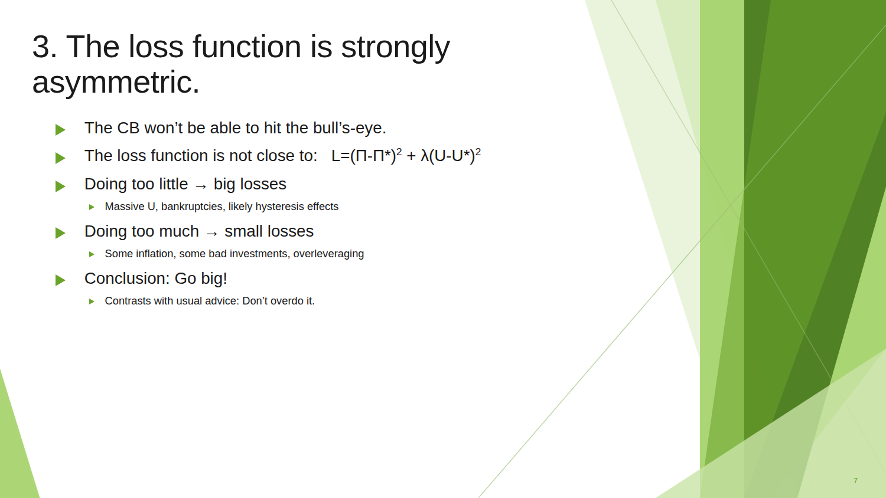3. The loss function is strongly asymmetric.
The CB won’t be able to hit the bull’s-eye.
The loss function is not close to: L=(Π-Π*)2 + λ(U-U*)2
Doing too little → big losses
Massive U, bankruptcies, likely hysteresis effects
Doing too much → small losses
Some inflation, some bad investments, overleveraging
Conclusion: Go big!
Contrasts with usual advice: Don’t overdo it.
7